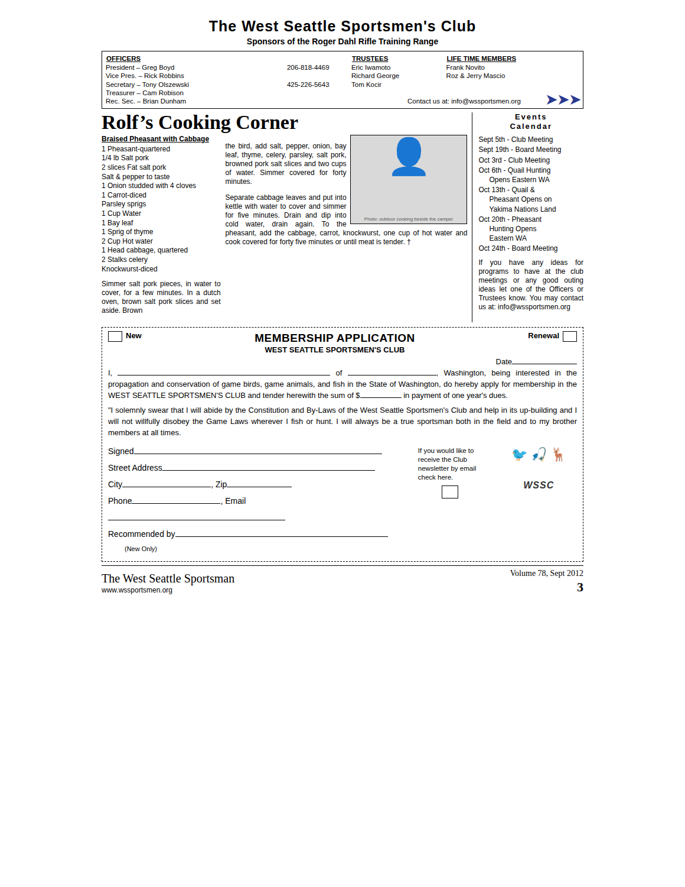The West Seattle Sportsmen's Club
Sponsors of the Roger Dahl Rifle Training Range
| OFFICERS | TRUSTEES | LIFE TIME MEMBERS |
| --- | --- | --- |
| President – Greg Boyd | 206-818-4469 | Eric Iwamoto | Frank Novito |
| Vice Pres. – Rick Robbins | | Richard George | Roz & Jerry Mascio |
| Secretary – Tony Olszewski | 425-226-5643 | Tom Kocir | |
| Treasurer – Cam Robison | | | |
| Rec. Sec. – Brian Dunham | | Contact us at: info@wssportsmen.org |
➤➤➤
Rolf’s Cooking Corner
Braised Pheasant with Cabbage
1 Pheasant-quartered
1/4 lb Salt pork
2 slices Fat salt pork
Salt & pepper to taste
1 Onion studded with 4 cloves
1 Carrot-diced
Parsley sprigs
1 Cup Water
1 Bay leaf
1 Sprig of thyme
2 Cup Hot water
1 Head cabbage, quartered
2 Stalks celery
Knockwurst-diced
Simmer salt pork pieces, in water to cover, for a few minutes. In a dutch oven, brown salt pork slices and set aside. Brown
👤
Photo: outdoor cooking beside the camper
the bird, add salt, pepper, onion, bay leaf, thyme, celery, parsley, salt pork, browned pork salt slices and two cups of water. Simmer covered for forty minutes.
Separate cabbage leaves and put into kettle with water to cover and simmer for five minutes. Drain and dip into cold water, drain again. To the pheasant, add the cabbage, carrot, knockwurst, one cup of hot water and cook covered for forty five minutes or until meat is tender. †
Events
Calendar
Sept 5th - Club Meeting
Sept 19th - Board Meeting
Oct 3rd - Club Meeting
Oct 6th - Quail HuntingOpens Eastern WA
Oct 13th - Quail &Pheasant Opens on Yakima Nations Land
Oct 20th - PheasantHunting Opens Eastern WA
Oct 24th - Board Meeting
If you have any ideas for programs to have at the club meetings or any good outing ideas let one of the Officers or Trustees know. You may contact us at: info@wssportsmen.org
New
MEMBERSHIP APPLICATION
WEST SEATTLE SPORTSMEN'S CLUB
Renewal
Date
I, of , Washington, being interested in the propagation and conservation of game birds, game animals, and fish in the State of Washington, do hereby apply for membership in the WEST SEATTLE SPORTSMEN'S CLUB and tender herewith the sum of $ in payment of one year's dues.
"I solemnly swear that I will abide by the Constitution and By-Laws of the West Seattle Sportsmen's Club and help in its up-building and I will not willfully disobey the Game Laws wherever I fish or hunt. I will always be a true sportsman both in the field and to my brother members at all times.
Signed
Street Address
City , Zip
Phone , Email
Recommended by
(New Only)
If you would like to receive the Club newsletter by email check here.
🐦 🎣 🦌
WSSC
The West Seattle Sportsman
www.wssportsmen.org
Volume 78, Sept 2012
3